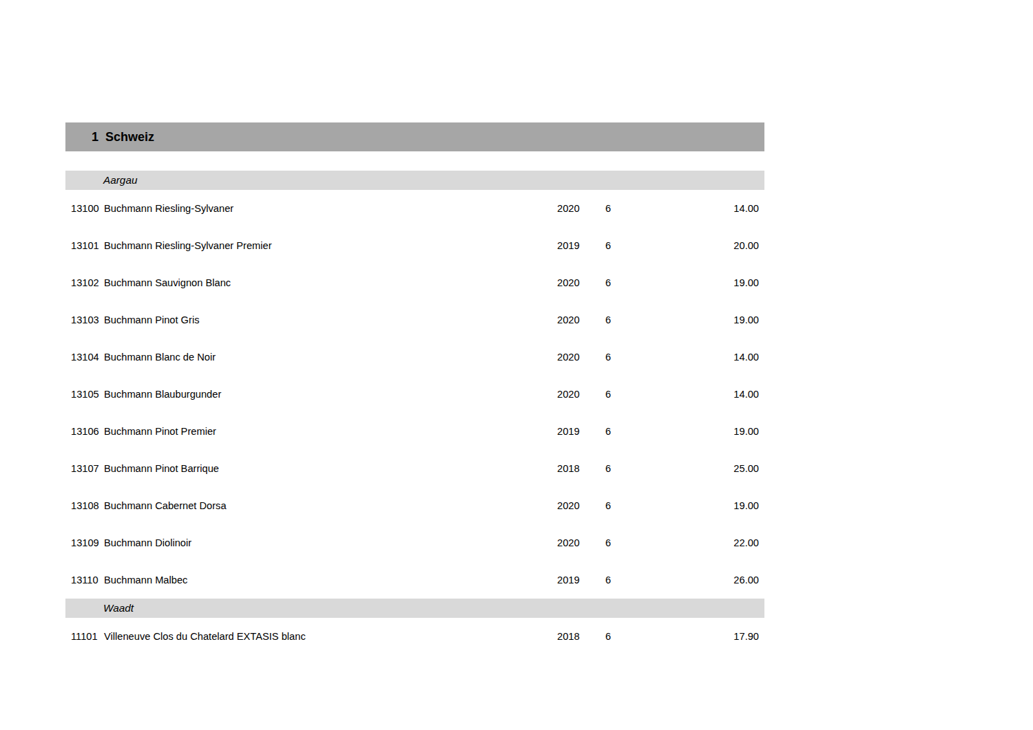| 1 Schweiz | | | |
| Aargau | | | |
| 13100 | Buchmann Riesling-Sylvaner | 2020 | 6 | 14.00 |
| 13101 | Buchmann Riesling-Sylvaner Premier | 2019 | 6 | 20.00 |
| 13102 | Buchmann Sauvignon Blanc | 2020 | 6 | 19.00 |
| 13103 | Buchmann Pinot Gris | 2020 | 6 | 19.00 |
| 13104 | Buchmann Blanc de Noir | 2020 | 6 | 14.00 |
| 13105 | Buchmann Blauburgunder | 2020 | 6 | 14.00 |
| 13106 | Buchmann Pinot Premier | 2019 | 6 | 19.00 |
| 13107 | Buchmann Pinot Barrique | 2018 | 6 | 25.00 |
| 13108 | Buchmann Cabernet Dorsa | 2020 | 6 | 19.00 |
| 13109 | Buchmann Diolinoir | 2020 | 6 | 22.00 |
| 13110 | Buchmann Malbec | 2019 | 6 | 26.00 |
| Waadt | | | |
| 11101 | Villeneuve Clos du Chatelard EXTASIS blanc | 2018 | 6 | 17.90 |